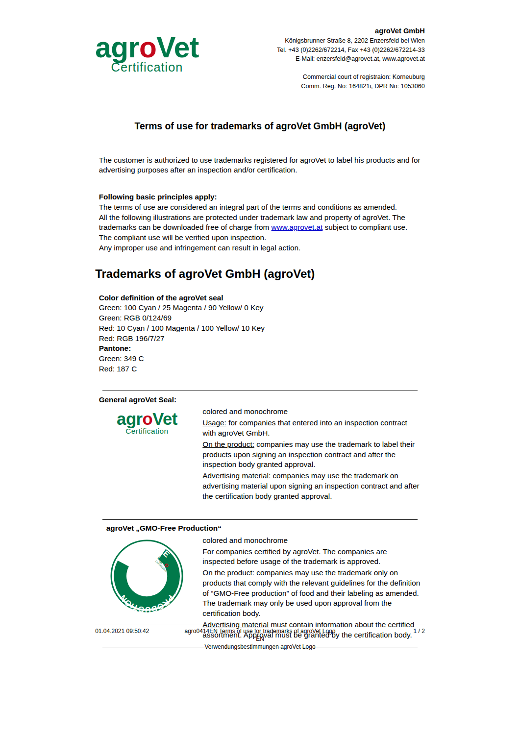agr oVet
Certification
agroVet GmbH
Königsbrunner Straße 8, 2202 Enzersfeld bei Wien
Tel. +43 (0)2262/672214, Fax +43 (0)2262/672214-33
E-Mail: enzersfeld@agrovet.at, www.agrovet.at
Commercial court of registraion: Korneuburg
Comm. Reg. No: 164821i, DPR No: 1053060
Terms of use for trademarks of agroVet GmbH (agroVet)
The customer is authorized to use trademarks registered for agroVet to label his products and for advertising purposes after an inspection and/or certification.
Following basic principles apply:
The terms of use are considered an integral part of the terms and conditions as amended.
All the following illustrations are protected under trademark law and property of agroVet. The trademarks can be downloaded free of charge from www.agrovet.at subject to compliant use. The compliant use will be verified upon inspection.
Any improper use and infringement can result in legal action.
Trademarks of agroVet GmbH (agroVet)
Color definition of the agroVet seal
Green: 100 Cyan / 25 Magenta / 90 Yellow/ 0 Key
Green: RGB 0/124/69
Red: 10 Cyan / 100 Magenta / 100 Yellow/ 10 Key
Red: RGB 196/7/27
Pantone:
Green: 349 C
Red: 187 C
General agroVet Seal:
agr oVet
Certification
colored and monochrome
Usage: for companies that entered into an inspection contract with agroVet GmbH.
On the product: companies may use the trademark to label their products upon signing an inspection contract and after the inspection body granted approval.
Advertising material: companies may use the trademark on advertising material upon signing an inspection contract and after the certification body granted approval.
agroVet „GMO-Free Production“
GMO-FREE PRODUCTION ® agroVet Certification
colored and monochrome
For companies certified by agroVet. The companies are inspected before usage of the trademark is approved.
On the product: companies may use the trademark only on products that comply with the relevant guidelines for the definition of “GMO-Free production” of food and their labeling as amended. The trademark may only be used upon approval from the certification body.
Advertising material must contain information about the certified assortment. Approval must be granted by the certification body.
01.04.2021 09:50:42
agro0414EN Terms of use for trademarks of agroVet Logo EN Verwendungsbestimmungen agroVet Logo
1 / 2